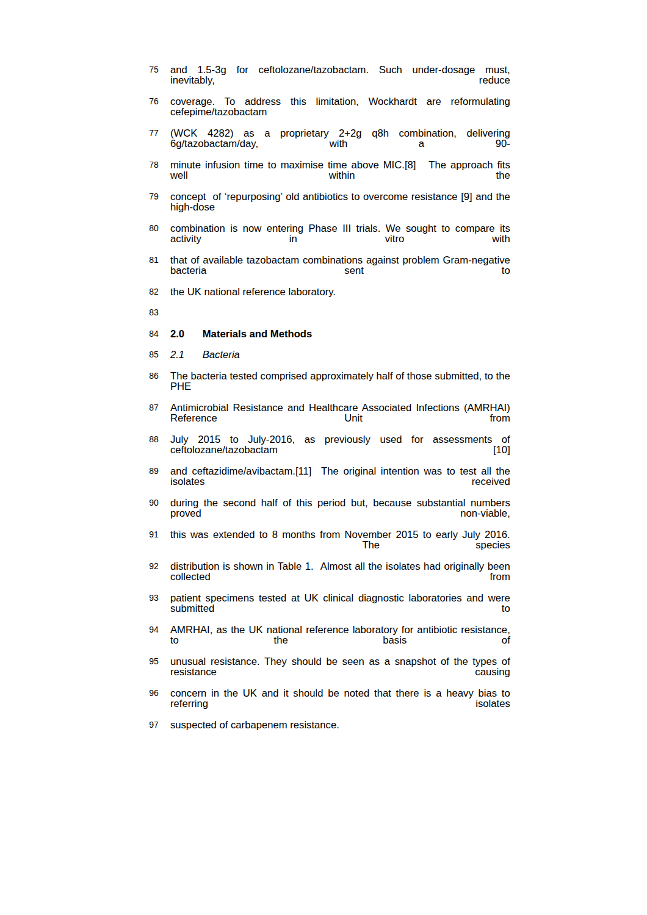and 1.5-3g for ceftolozane/tazobactam. Such under-dosage must, inevitably, reduce
coverage. To address this limitation, Wockhardt are reformulating cefepime/tazobactam
(WCK 4282) as a proprietary 2+2g q8h combination, delivering 6g/tazobactam/day, with a 90-
minute infusion time to maximise time above MIC.[8] The approach fits well within the
concept of ‘repurposing’ old antibiotics to overcome resistance [9] and the high-dose
combination is now entering Phase III trials. We sought to compare its activity in vitro with
that of available tazobactam combinations against problem Gram-negative bacteria sent to
the UK national reference laboratory.
2.0 Materials and Methods
2.1 Bacteria
The bacteria tested comprised approximately half of those submitted, to the PHE
Antimicrobial Resistance and Healthcare Associated Infections (AMRHAI) Reference Unit from
July 2015 to July-2016, as previously used for assessments of ceftolozane/tazobactam [10]
and ceftazidime/avibactam.[11] The original intention was to test all the isolates received
during the second half of this period but, because substantial numbers proved non-viable,
this was extended to 8 months from November 2015 to early July 2016. The species
distribution is shown in Table 1. Almost all the isolates had originally been collected from
patient specimens tested at UK clinical diagnostic laboratories and were submitted to
AMRHAI, as the UK national reference laboratory for antibiotic resistance, to the basis of
unusual resistance. They should be seen as a snapshot of the types of resistance causing
concern in the UK and it should be noted that there is a heavy bias to referring isolates
suspected of carbapenem resistance.